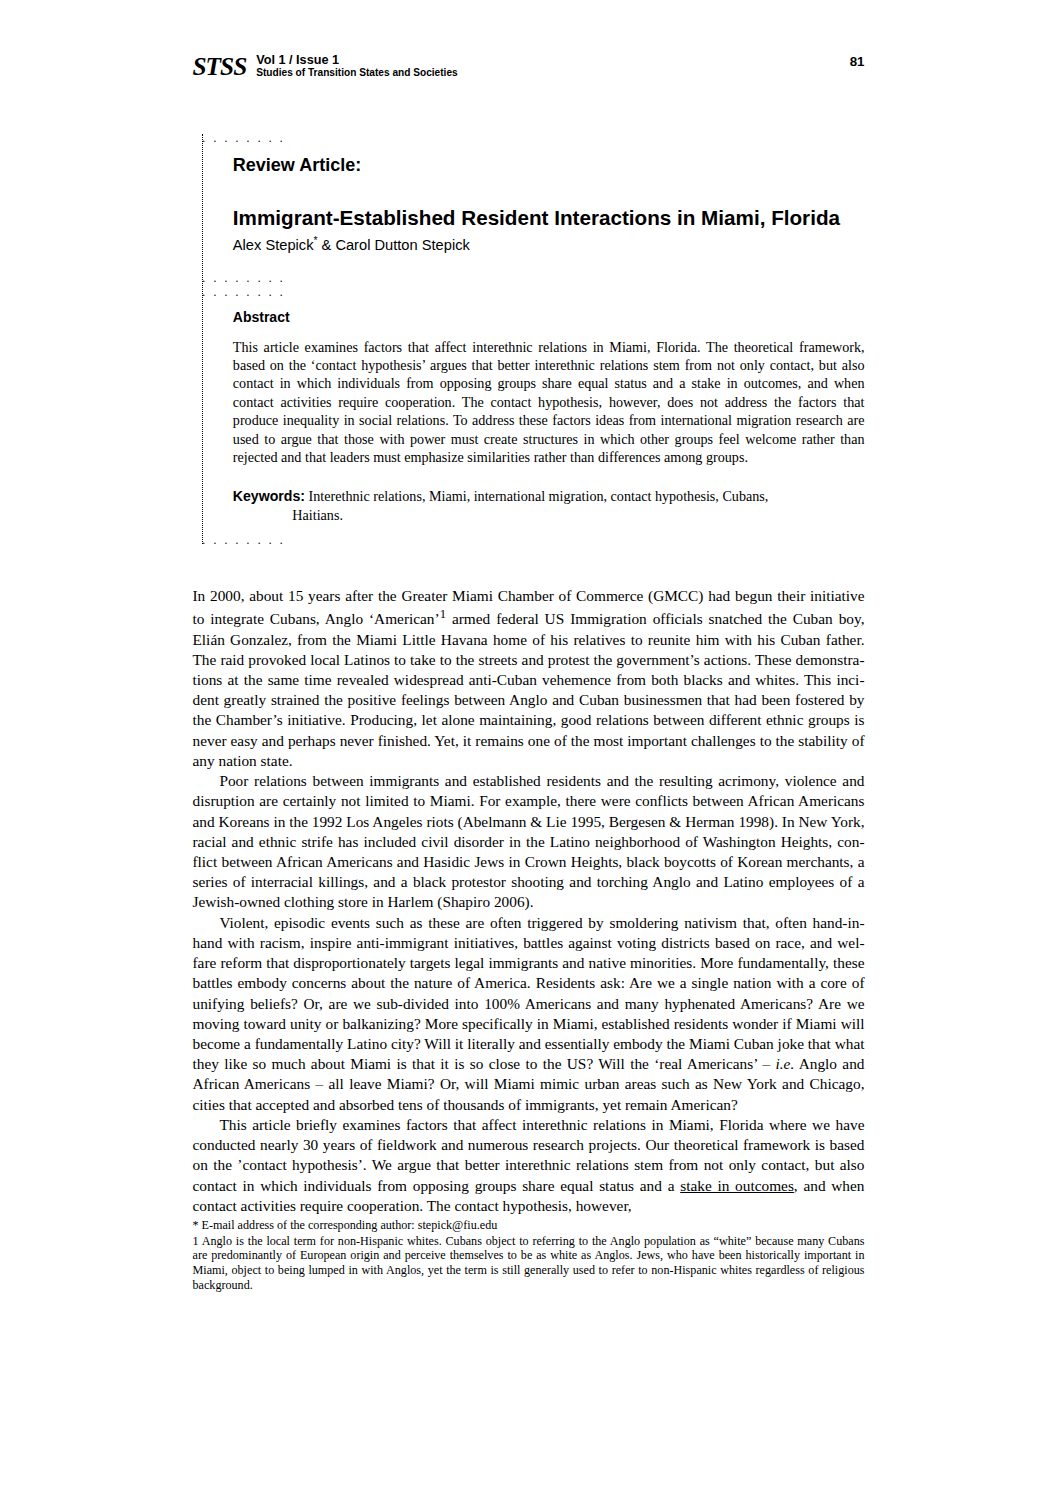STSS
Vol 1 / Issue 1
Studies of Transition States and Societies
81
. . . . . . . .
Review Article:
Immigrant-Established Resident Interactions in Miami, Florida
Alex Stepick* & Carol Dutton Stepick
. . . . . . . .
. . . . . . . .
Abstract
This article examines factors that affect interethnic relations in Miami, Florida. The theoretical framework, based on the ‘contact hypothesis’ argues that better interethnic relations stem from not only contact, but also contact in which individuals from opposing groups share equal status and a stake in outcomes, and when contact activities require cooperation. The contact hypothesis, however, does not address the factors that produce inequality in social relations. To address these factors ideas from international migration research are used to argue that those with power must create structures in which other groups feel welcome rather than rejected and that leaders must emphasize similarities rather than differences among groups.
Keywords: Interethnic relations, Miami, international migration, contact hypothesis, Cubans,
Haitians.
. . . . . . . .
In 2000, about 15 years after the Greater Miami Chamber of Commerce (GMCC) had begun their initiative to integrate Cubans, Anglo ‘American’1 armed federal US Immigration officials snatched the Cuban boy, Elián Gonzalez, from the Miami Little Havana home of his relatives to reunite him with his Cuban father. The raid provoked local Latinos to take to the streets and protest the government’s actions. These demonstrations at the same time revealed widespread anti-Cuban vehemence from both blacks and whites. This incident greatly strained the positive feelings between Anglo and Cuban businessmen that had been fostered by the Chamber’s initiative. Producing, let alone maintaining, good relations between different ethnic groups is never easy and perhaps never finished. Yet, it remains one of the most important challenges to the stability of any nation state.
Poor relations between immigrants and established residents and the resulting acrimony, violence and disruption are certainly not limited to Miami. For example, there were conflicts between African Americans and Koreans in the 1992 Los Angeles riots (Abelmann & Lie 1995, Bergesen & Herman 1998). In New York, racial and ethnic strife has included civil disorder in the Latino neighborhood of Washington Heights, conflict between African Americans and Hasidic Jews in Crown Heights, black boycotts of Korean merchants, a series of interracial killings, and a black protestor shooting and torching Anglo and Latino employees of a Jewish-owned clothing store in Harlem (Shapiro 2006).
Violent, episodic events such as these are often triggered by smoldering nativism that, often hand-in-hand with racism, inspire anti-immigrant initiatives, battles against voting districts based on race, and welfare reform that disproportionately targets legal immigrants and native minorities. More fundamentally, these battles embody concerns about the nature of America. Residents ask: Are we a single nation with a core of unifying beliefs? Or, are we sub-divided into 100% Americans and many hyphenated Americans? Are we moving toward unity or balkanizing? More specifically in Miami, established residents wonder if Miami will become a fundamentally Latino city? Will it literally and essentially embody the Miami Cuban joke that what they like so much about Miami is that it is so close to the US? Will the ‘real Americans’ – i.e. Anglo and African Americans – all leave Miami? Or, will Miami mimic urban areas such as New York and Chicago, cities that accepted and absorbed tens of thousands of immigrants, yet remain American?
This article briefly examines factors that affect interethnic relations in Miami, Florida where we have conducted nearly 30 years of fieldwork and numerous research projects. Our theoretical framework is based on the ’contact hypothesis’. We argue that better interethnic relations stem from not only contact, but also contact in which individuals from opposing groups share equal status and a stake in outcomes, and when contact activities require cooperation. The contact hypothesis, however,
* E-mail address of the corresponding author: stepick@fiu.edu
1 Anglo is the local term for non-Hispanic whites. Cubans object to referring to the Anglo population as “white” because many Cubans are predominantly of European origin and perceive themselves to be as white as Anglos. Jews, who have been historically important in Miami, object to being lumped in with Anglos, yet the term is still generally used to refer to non-Hispanic whites regardless of religious background.